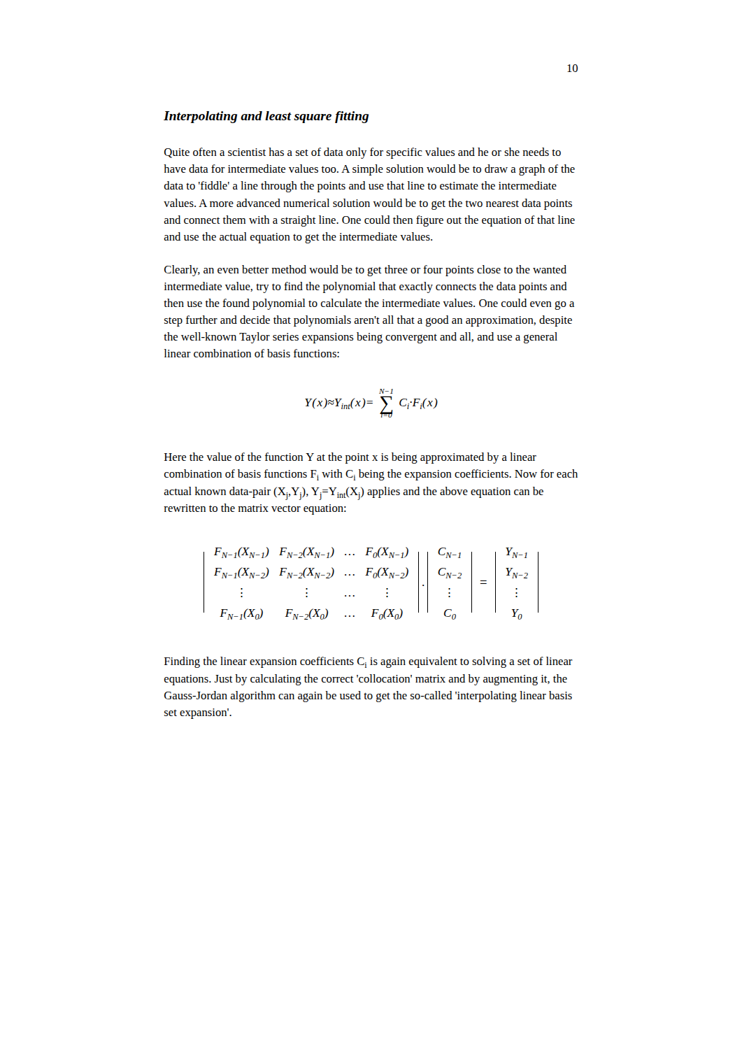10
Interpolating and least square fitting
Quite often a scientist has a set of data only for specific values and he or she needs to have data for intermediate values too. A simple solution would be to draw a graph of the data to 'fiddle' a line through the points and use that line to estimate the intermediate values. A more advanced numerical solution would be to get the two nearest data points and connect them with a straight line. One could then figure out the equation of that line and use the actual equation to get the intermediate values.
Clearly, an even better method would be to get three or four points close to the wanted intermediate value, try to find the polynomial that exactly connects the data points and then use the found polynomial to calculate the intermediate values. One could even go a step further and decide that polynomials aren't all that a good an approximation, despite the well-known Taylor series expansions being convergent and all, and use a general linear combination of basis functions:
Y ( x )≈Yint( x )= N−1 ∑ i=0 Ci·Fi( x )
Here the value of the function Y at the point x is being approximated by a linear combination of basis functions Fi with Ci being the expansion coefficients. Now for each actual known data-pair (Xj,Yj), Yj=Yint(Xj) applies and the above equation can be rewritten to the matrix vector equation:
| F N−1 (X N−1 ) | F N−2 (X N−1 ) | … | F 0 (X N−1 ) |
| F N−1 (X N−2 ) | F N−2 (X N−2 ) | … | F 0 (X N−2 ) |
| ⋮ | ⋮ | … | ⋮ |
| F N−1 (X 0 ) | F N−2 (X 0 ) | … | F 0 (X 0 ) |
.
| C N−1 |
| C N−2 |
| ⋮ |
| C 0 |
=
| Y N−1 |
| Y N−2 |
| ⋮ |
| Y 0 |
Finding the linear expansion coefficients Ci is again equivalent to solving a set of linear equations. Just by calculating the correct 'collocation' matrix and by augmenting it, the Gauss-Jordan algorithm can again be used to get the so-called 'interpolating linear basis set expansion'.